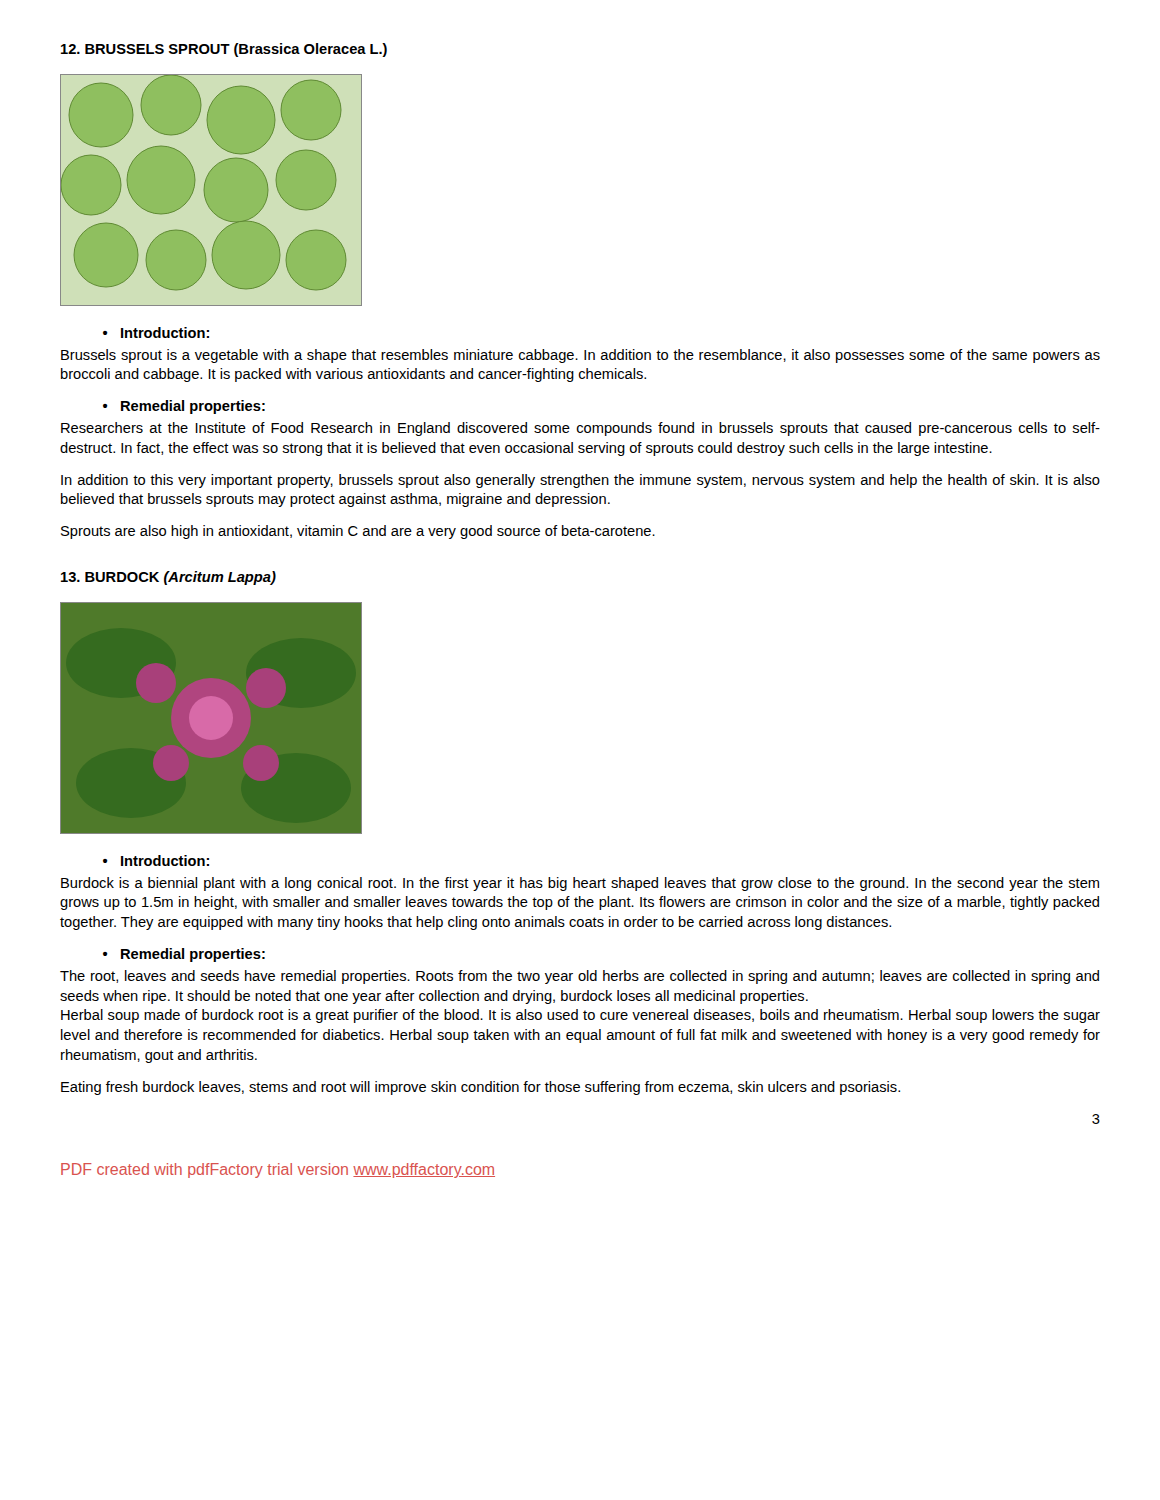12. BRUSSELS SPROUT (Brassica Oleracea L.)
Introduction:
Brussels sprout is a vegetable with a shape that resembles miniature cabbage. In addition to the resemblance, it also possesses some of the same powers as broccoli and cabbage. It is packed with various antioxidants and cancer-fighting chemicals.
Remedial properties:
Researchers at the Institute of Food Research in England discovered some compounds found in brussels sprouts that caused pre-cancerous cells to self-destruct. In fact, the effect was so strong that it is believed that even occasional serving of sprouts could destroy such cells in the large intestine.
In addition to this very important property, brussels sprout also generally strengthen the immune system, nervous system and help the health of skin. It is also believed that brussels sprouts may protect against asthma, migraine and depression.
Sprouts are also high in antioxidant, vitamin C and are a very good source of beta-carotene.
13. BURDOCK (Arcitum Lappa)
Introduction:
Burdock is a biennial plant with a long conical root. In the first year it has big heart shaped leaves that grow close to the ground. In the second year the stem grows up to 1.5m in height, with smaller and smaller leaves towards the top of the plant. Its flowers are crimson in color and the size of a marble, tightly packed together. They are equipped with many tiny hooks that help cling onto animals coats in order to be carried across long distances.
Remedial properties:
The root, leaves and seeds have remedial properties. Roots from the two year old herbs are collected in spring and autumn; leaves are collected in spring and seeds when ripe. It should be noted that one year after collection and drying, burdock loses all medicinal properties.
Herbal soup made of burdock root is a great purifier of the blood. It is also used to cure venereal diseases, boils and rheumatism. Herbal soup lowers the sugar level and therefore is recommended for diabetics. Herbal soup taken with an equal amount of full fat milk and sweetened with honey is a very good remedy for rheumatism, gout and arthritis.
Eating fresh burdock leaves, stems and root will improve skin condition for those suffering from eczema, skin ulcers and psoriasis.
3
PDF created with pdfFactory trial version www.pdffactory.com